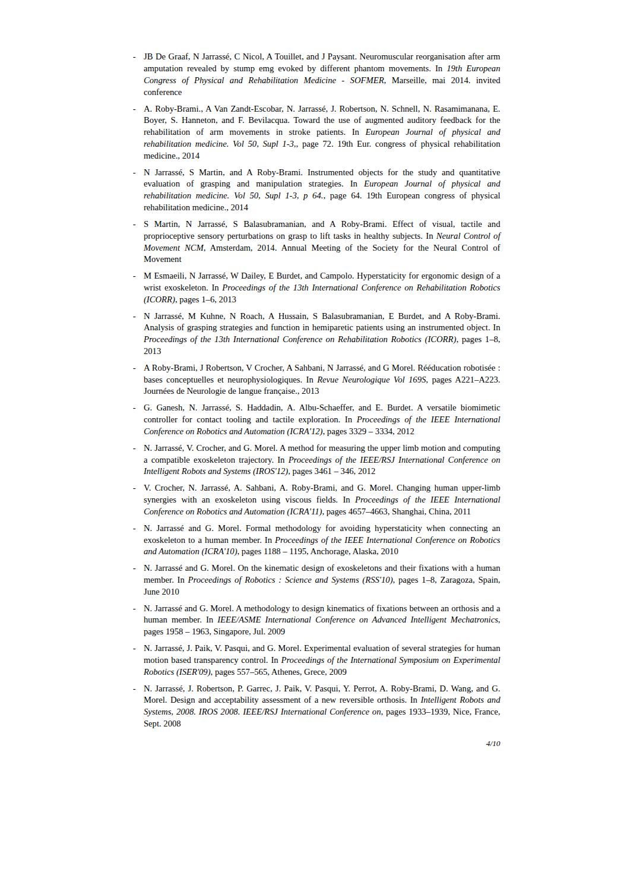JB De Graaf, N Jarrassé, C Nicol, A Touillet, and J Paysant. Neuromuscular reorganisation after arm amputation revealed by stump emg evoked by different phantom movements. In 19th European Congress of Physical and Rehabilitation Medicine - SOFMER, Marseille, mai 2014. invited conference
A. Roby-Brami., A Van Zandt-Escobar, N. Jarrassé, J. Robertson, N. Schnell, N. Rasamimanana, E. Boyer, S. Hanneton, and F. Bevilacqua. Toward the use of augmented auditory feedback for the rehabilitation of arm movements in stroke patients. In European Journal of physical and rehabilitation medicine. Vol 50, Supl 1-3,, page 72. 19th Eur. congress of physical rehabilitation medicine., 2014
N Jarrassé, S Martin, and A Roby-Brami. Instrumented objects for the study and quantitative evaluation of grasping and manipulation strategies. In European Journal of physical and rehabilitation medicine. Vol 50, Supl 1-3, p 64., page 64. 19th European congress of physical rehabilitation medicine., 2014
S Martin, N Jarrassé, S Balasubramanian, and A Roby-Brami. Effect of visual, tactile and proprioceptive sensory perturbations on grasp to lift tasks in healthy subjects. In Neural Control of Movement NCM, Amsterdam, 2014. Annual Meeting of the Society for the Neural Control of Movement
M Esmaeili, N Jarrassé, W Dailey, E Burdet, and Campolo. Hyperstaticity for ergonomic design of a wrist exoskeleton. In Proceedings of the 13th International Conference on Rehabilitation Robotics (ICORR), pages 1–6, 2013
N Jarrassé, M Kuhne, N Roach, A Hussain, S Balasubramanian, E Burdet, and A Roby-Brami. Analysis of grasping strategies and function in hemiparetic patients using an instrumented object. In Proceedings of the 13th International Conference on Rehabilitation Robotics (ICORR), pages 1–8, 2013
A Roby-Brami, J Robertson, V Crocher, A Sahbani, N Jarrassé, and G Morel. Rééducation robotisée : bases conceptuelles et neurophysiologiques. In Revue Neurologique Vol 169S, pages A221–A223. Journées de Neurologie de langue française., 2013
G. Ganesh, N. Jarrassé, S. Haddadin, A. Albu-Schaeffer, and E. Burdet. A versatile biomimetic controller for contact tooling and tactile exploration. In Proceedings of the IEEE International Conference on Robotics and Automation (ICRA'12), pages 3329 – 3334, 2012
N. Jarrassé, V. Crocher, and G. Morel. A method for measuring the upper limb motion and computing a compatible exoskeleton trajectory. In Proceedings of the IEEE/RSJ International Conference on Intelligent Robots and Systems (IROS'12), pages 3461 – 346, 2012
V. Crocher, N. Jarrassé, A. Sahbani, A. Roby-Brami, and G. Morel. Changing human upper-limb synergies with an exoskeleton using viscous fields. In Proceedings of the IEEE International Conference on Robotics and Automation (ICRA'11), pages 4657–4663, Shanghai, China, 2011
N. Jarrassé and G. Morel. Formal methodology for avoiding hyperstaticity when connecting an exoskeleton to a human member. In Proceedings of the IEEE International Conference on Robotics and Automation (ICRA'10), pages 1188 – 1195, Anchorage, Alaska, 2010
N. Jarrassé and G. Morel. On the kinematic design of exoskeletons and their fixations with a human member. In Proceedings of Robotics : Science and Systems (RSS'10), pages 1–8, Zaragoza, Spain, June 2010
N. Jarrassé and G. Morel. A methodology to design kinematics of fixations between an orthosis and a human member. In IEEE/ASME International Conference on Advanced Intelligent Mechatronics, pages 1958 – 1963, Singapore, Jul. 2009
N. Jarrassé, J. Paik, V. Pasqui, and G. Morel. Experimental evaluation of several strategies for human motion based transparency control. In Proceedings of the International Symposium on Experimental Robotics (ISER'09), pages 557–565, Athenes, Grece, 2009
N. Jarrassé, J. Robertson, P. Garrec, J. Paik, V. Pasqui, Y. Perrot, A. Roby-Brami, D. Wang, and G. Morel. Design and acceptability assessment of a new reversible orthosis. In Intelligent Robots and Systems, 2008. IROS 2008. IEEE/RSJ International Conference on, pages 1933–1939, Nice, France, Sept. 2008
4/10